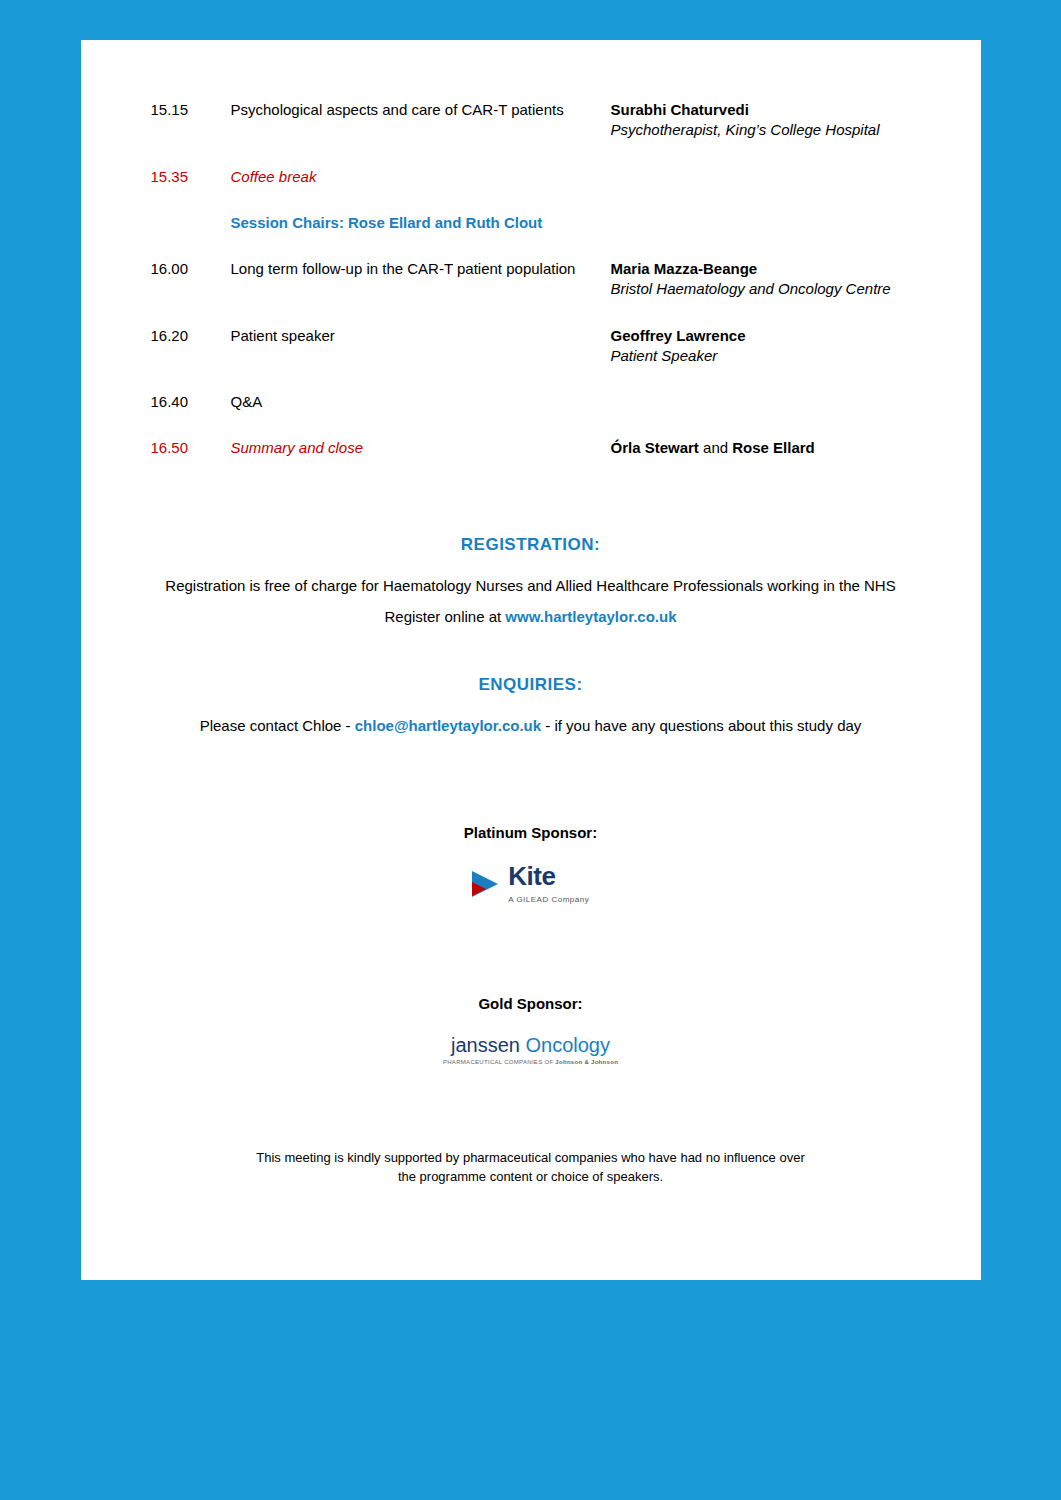| 15.15 | Psychological aspects and care of CAR-T patients | Surabhi Chaturvedi Psychotherapist, King’s College Hospital |
| 15.35 | Coffee break | |
| | Session Chairs: Rose Ellard and Ruth Clout | |
| 16.00 | Long term follow-up in the CAR-T patient population | Maria Mazza-Beange Bristol Haematology and Oncology Centre |
| 16.20 | Patient speaker | Geoffrey Lawrence Patient Speaker |
| 16.40 | Q&A | |
| 16.50 | Summary and close | Órla Stewart and Rose Ellard |
REGISTRATION:
Registration is free of charge for Haematology Nurses and Allied Healthcare Professionals working in the NHS
Register online at www.hartleytaylor.co.uk
ENQUIRIES:
Please contact Chloe - chloe@hartleytaylor.co.uk - if you have any questions about this study day
Platinum Sponsor:
Kite
A GILEAD Company
Gold Sponsor:
janssen Oncology
PHARMACEUTICAL COMPANIES OF Johnson & Johnson
This meeting is kindly supported by pharmaceutical companies who have had no influence over
the programme content or choice of speakers.